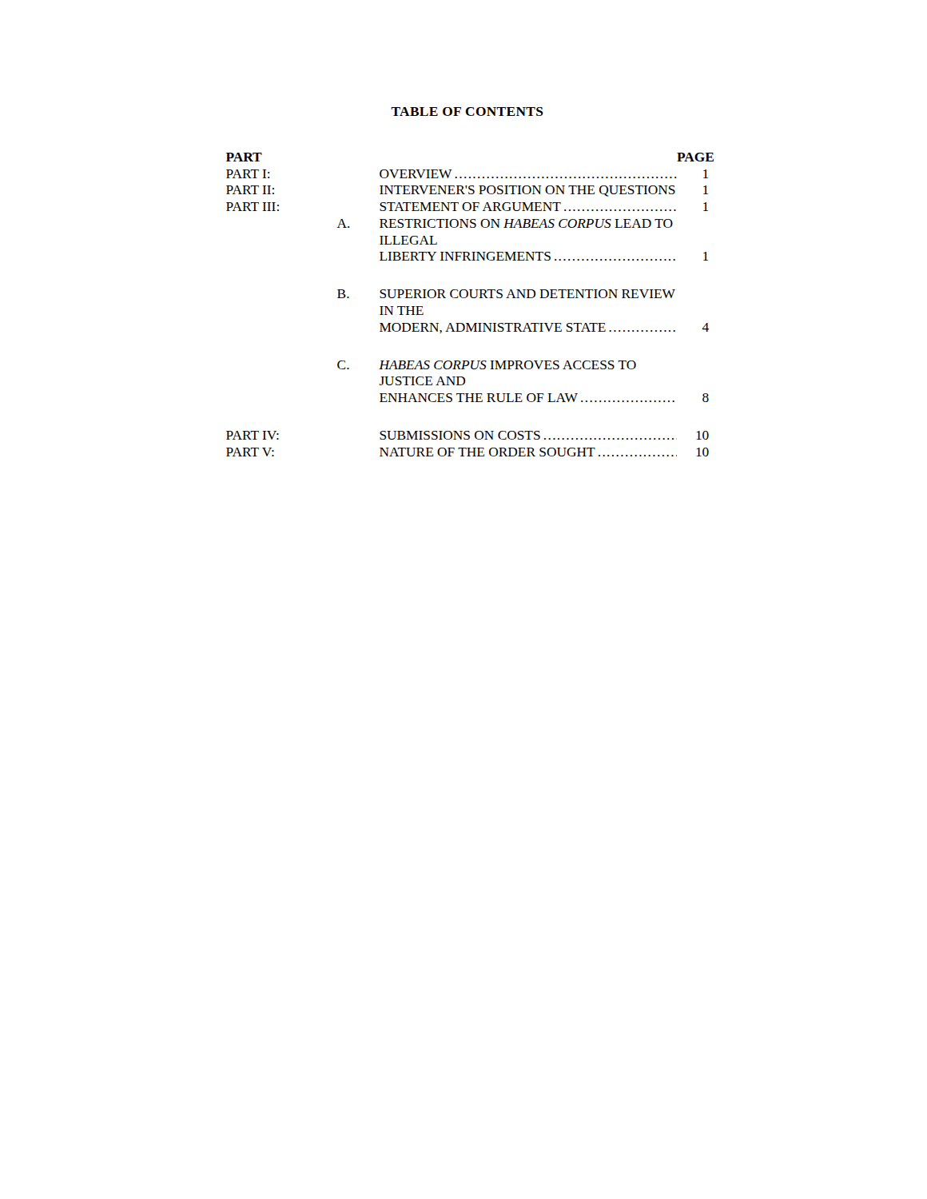TABLE OF CONTENTS
| PART | | PAGE |
| PART I: | OVERVIEW ........................................................................................................... | 1 |
| PART II: | INTERVENER'S POSITION ON THE QUESTIONS IN ISSUE ........................... | 1 |
| PART III: | STATEMENT OF ARGUMENT ............................................................................ | 1 |
| | A. | RESTRICTIONS ON HABEAS CORPUS LEAD TO ILLEGAL | |
| | | LIBERTY INFRINGEMENTS ............................................................................... | 1 |
| | B. | SUPERIOR COURTS AND DETENTION REVIEW IN THE | |
| | | MODERN, ADMINISTRATIVE STATE .............................................................. | 4 |
| | C. | HABEAS CORPUS IMPROVES ACCESS TO JUSTICE AND | |
| | | ENHANCES THE RULE OF LAW ........................................................................ | 8 |
| PART IV: | SUBMISSIONS ON COSTS ................................................................................. | 10 |
| PART V: | NATURE OF THE ORDER SOUGHT ............................................................... | 10 |